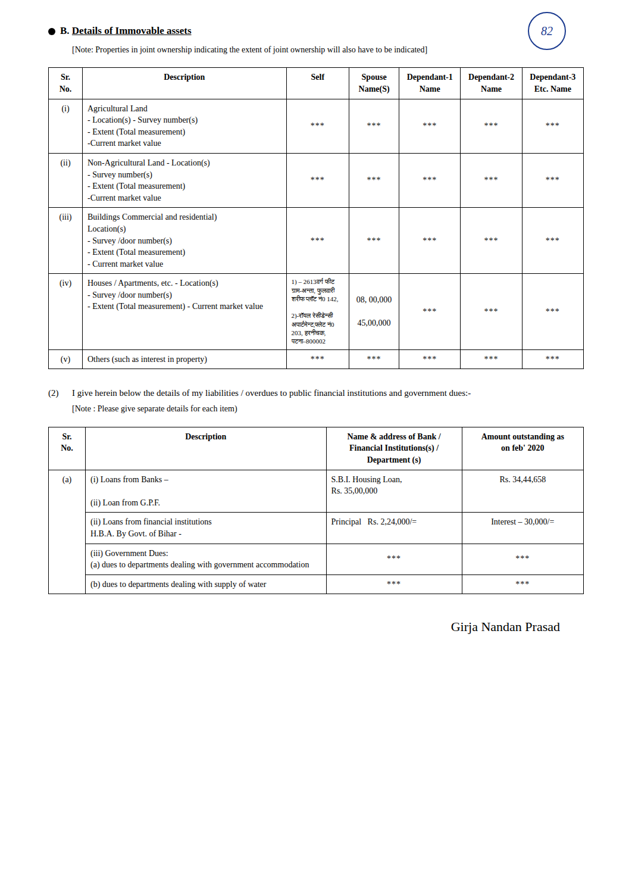82
B. Details of Immovable assets
[Note: Properties in joint ownership indicating the extent of joint ownership will also have to be indicated]
| Sr. No. | Description | Self | Spouse Name(S) | Dependant-1 Name | Dependant-2 Name | Dependant-3 Etc. Name |
| --- | --- | --- | --- | --- | --- | --- |
| (i) | Agricultural Land - Location(s) - Survey number(s) - Extent (Total measurement) -Current market value | *** | *** | *** | *** | *** |
| (ii) | Non-Agricultural Land - Location(s) - Survey number(s) - Extent (Total measurement) -Current market value | *** | *** | *** | *** | *** |
| (iii) | Buildings Commercial and residential) Location(s) - Survey /door number(s) - Extent (Total measurement) - Current market value | *** | *** | *** | *** | *** |
| (iv) | Houses / Apartments, etc. - Location(s) - Survey /door number(s) - Extent (Total measurement) - Current market value | 1) – 2613वर्ग फीट ग्राम-अन्ता, फुलवारी शरीफ प्लॉट नं0 142, 2)-रॉयल रेसीडेन्सी अपार्टमेन्ट,फ्लेट नं0 203, हरनीचक, पटना–800002 | 08, 00,000 45,00,000 | *** | *** | *** |
| (v) | Others (such as interest in property) | *** | *** | *** | *** | *** |
(2) I give herein below the details of my liabilities / overdues to public financial institutions and government dues:-
[Note : Please give separate details for each item)
| Sr. No. | Description | Name & address of Bank / Financial Institutions(s) / Department (s) | Amount outstanding as on feb' 2020 |
| --- | --- | --- | --- |
| (a) | (i) Loans from Banks – (ii) Loan from G.P.F. | S.B.I. Housing Loan, Rs. 35,00,000 | Rs. 34,44,658 |
| (ii) Loans from financial institutions H.B.A. By Govt. of Bihar - | Principal Rs. 2,24,000/= | Interest – 30,000/= |
| (iii) Government Dues: (a) dues to departments dealing with government accommodation | *** | *** |
| (b) dues to departments dealing with supply of water | *** | *** |
Girja Nandan Prasad